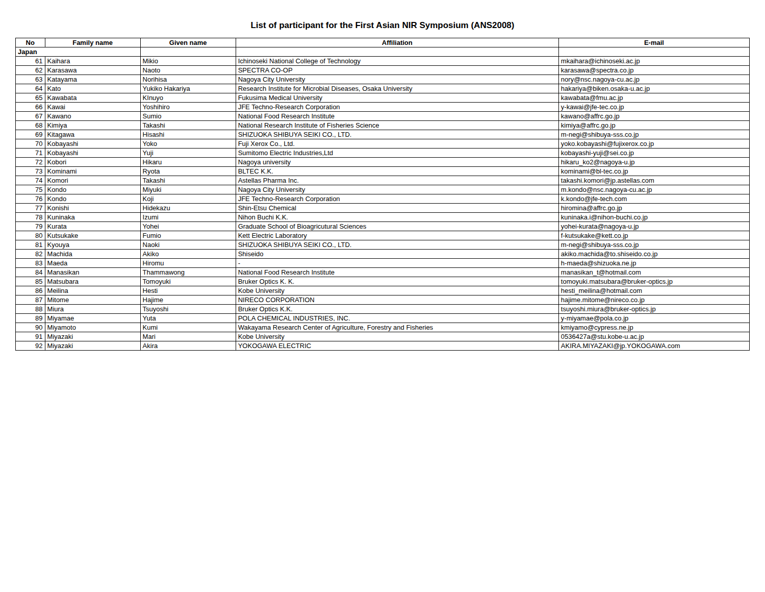List of participant for the First Asian NIR Symposium (ANS2008)
| No | Family name | Given name | Affiliation | E-mail |
| --- | --- | --- | --- | --- |
| Japan | | | |
| 61 | Kaihara | Mikio | Ichinoseki National College of Technology | mkaihara@ichinoseki.ac.jp |
| 62 | Karasawa | Naoto | SPECTRA CO-OP | karasawa@spectra.co.jp |
| 63 | Katayama | Norihisa | Nagoya City University | nory@nsc.nagoya-cu.ac.jp |
| 64 | Kato | Yukiko Hakariya | Research Institute for Microbial Diseases, Osaka University | hakariya@biken.osaka-u.ac.jp |
| 65 | Kawabata | KInuyo | Fukusima Medical University | kawabata@fmu.ac.jp |
| 66 | Kawai | Yoshihiro | JFE Techno-Research Corporation | y-kawai@jfe-tec.co.jp |
| 67 | Kawano | Sumio | National Food Research Institute | kawano@affrc.go.jp |
| 68 | Kimiya | Takashi | National Research Institute of Fisheries Science | kimiya@affrc.go.jp |
| 69 | Kitagawa | Hisashi | SHIZUOKA SHIBUYA SEIKI CO., LTD. | m-negi@shibuya-sss.co.jp |
| 70 | Kobayashi | Yoko | Fuji Xerox Co., Ltd. | yoko.kobayashi@fujixerox.co.jp |
| 71 | Kobayashi | Yuji | Sumitomo Electric Industries,Ltd | kobayashi-yuji@sei.co.jp |
| 72 | Kobori | Hikaru | Nagoya university | hikaru_ko2@nagoya-u.jp |
| 73 | Kominami | Ryota | BLTEC K.K. | kominami@bl-tec.co.jp |
| 74 | Komori | Takashi | Astellas Pharma Inc. | takashi.komori@jp.astellas.com |
| 75 | Kondo | Miyuki | Nagoya City University | m.kondo@nsc.nagoya-cu.ac.jp |
| 76 | Kondo | Koji | JFE Techno-Research Corporation | k.kondo@jfe-tech.com |
| 77 | Konishi | Hidekazu | Shin-Etsu Chemical | hiromina@affrc.go.jp |
| 78 | Kuninaka | Izumi | Nihon Buchi K.K. | kuninaka.i@nihon-buchi.co.jp |
| 79 | Kurata | Yohei | Graduate School of Bioagricutural Sciences | yohei-kurata@nagoya-u.jp |
| 80 | Kutsukake | Fumio | Kett Electric Laboratory | f-kutsukake@kett.co.jp |
| 81 | Kyouya | Naoki | SHIZUOKA SHIBUYA SEIKI CO., LTD. | m-negi@shibuya-sss.co.jp |
| 82 | Machida | Akiko | Shiseido | akiko.machida@to.shiseido.co.jp |
| 83 | Maeda | Hiromu | - | h-maeda@shizuoka.ne.jp |
| 84 | Manasikan | Thammawong | National Food Research Institute | manasikan_t@hotmail.com |
| 85 | Matsubara | Tomoyuki | Bruker Optics K. K. | tomoyuki.matsubara@bruker-optics.jp |
| 86 | Meilina | Hesti | Kobe University | hesti_meilina@hotmail.com |
| 87 | Mitome | Hajime | NIRECO CORPORATION | hajime.mitome@nireco.co.jp |
| 88 | Miura | Tsuyoshi | Bruker Optics K.K. | tsuyoshi.miura@bruker-optics.jp |
| 89 | Miyamae | Yuta | POLA CHEMICAL INDUSTRIES, INC. | y-miyamae@pola.co.jp |
| 90 | Miyamoto | Kumi | Wakayama Research Center of Agriculture, Forestry and Fisheries | kmiyamo@cypress.ne.jp |
| 91 | Miyazaki | Mari | Kobe University | 0536427a@stu.kobe-u.ac.jp |
| 92 | Miyazaki | Akira | YOKOGAWA ELECTRIC | AKIRA.MIYAZAKI@jp.YOKOGAWA.com |